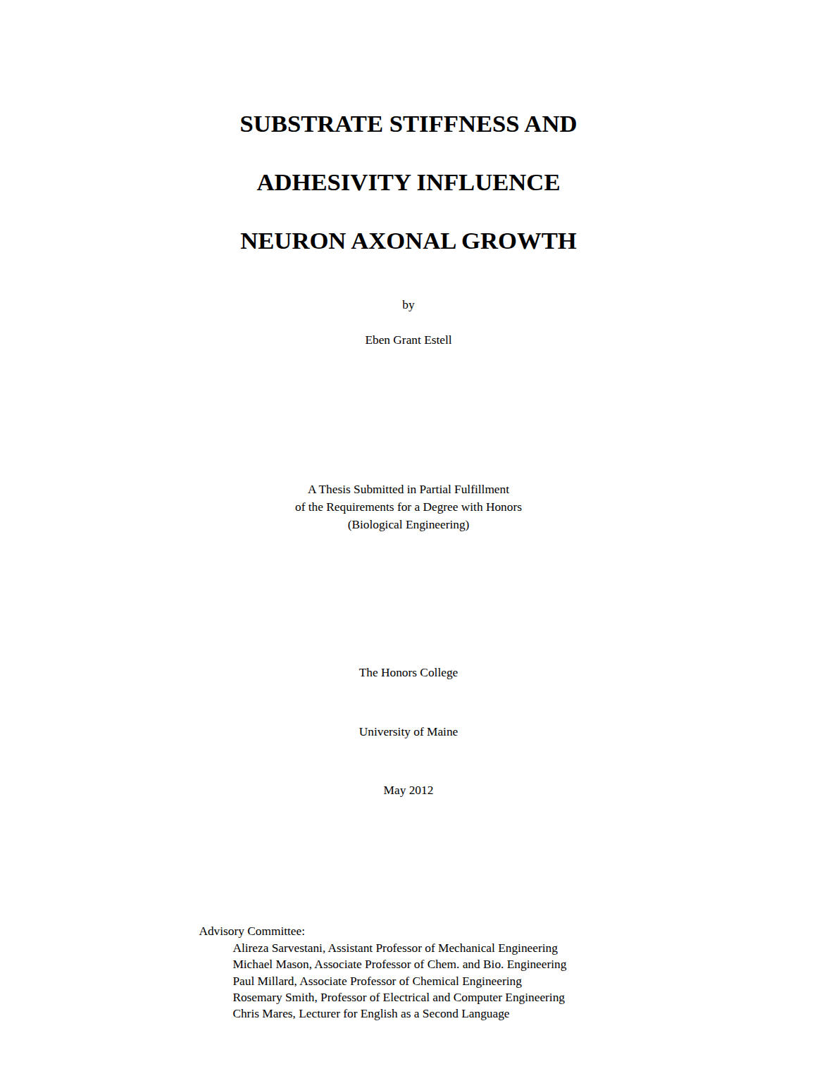Substrate Stiffness and Adhesivity Influence
Neuron Axonal Growth
by
Eben Grant Estell
A Thesis Submitted in Partial Fulfillment
of the Requirements for a Degree with Honors
(Biological Engineering)
The Honors College
University of Maine
May 2012
Advisory Committee:
Alireza Sarvestani, Assistant Professor of Mechanical Engineering
Michael Mason, Associate Professor of Chem. and Bio. Engineering
Paul Millard, Associate Professor of Chemical Engineering
Rosemary Smith, Professor of Electrical and Computer Engineering
Chris Mares, Lecturer for English as a Second Language